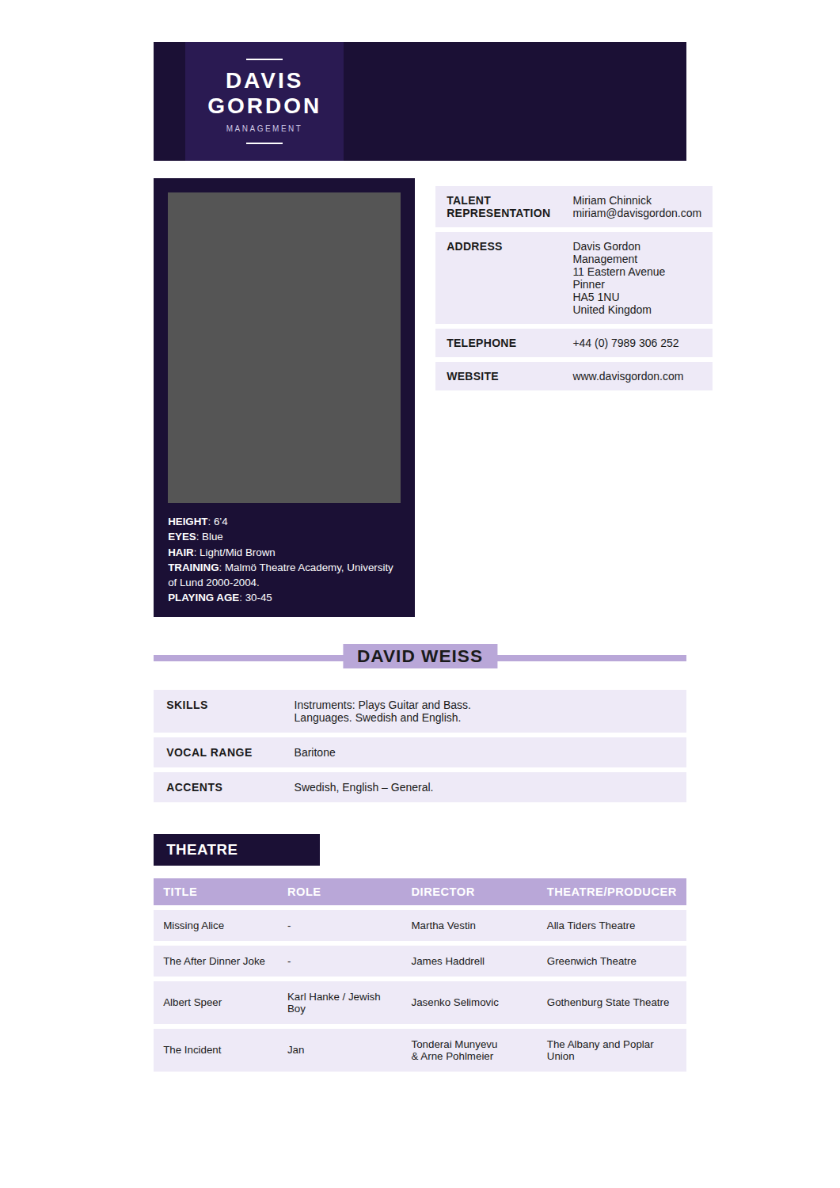DAVIS
GORDON
MANAGEMENT
HEIGHT: 6’4
EYES: Blue
HAIR: Light/Mid Brown
TRAINING: Malmö Theatre Academy, University of Lund 2000-2004.
PLAYING AGE: 30-45
| TALENT REPRESENTATION | Miriam Chinnick miriam@davisgordon.com |
| ADDRESS | Davis Gordon Management 11 Eastern Avenue Pinner HA5 1NU United Kingdom |
| TELEPHONE | +44 (0) 7989 306 252 |
| WEBSITE | www.davisgordon.com |
DAVID WEISS
| SKILLS | Instruments: Plays Guitar and Bass. Languages. Swedish and English. |
| VOCAL RANGE | Baritone |
| ACCENTS | Swedish, English – General. |
THEATRE
| TITLE | ROLE | DIRECTOR | THEATRE/PRODUCER |
| --- | --- | --- | --- |
| Missing Alice | - | Martha Vestin | Alla Tiders Theatre |
| The After Dinner Joke | - | James Haddrell | Greenwich Theatre |
| Albert Speer | Karl Hanke / Jewish Boy | Jasenko Selimovic | Gothenburg State Theatre |
| The Incident | Jan | Tonderai Munyevu & Arne Pohlmeier | The Albany and Poplar Union |